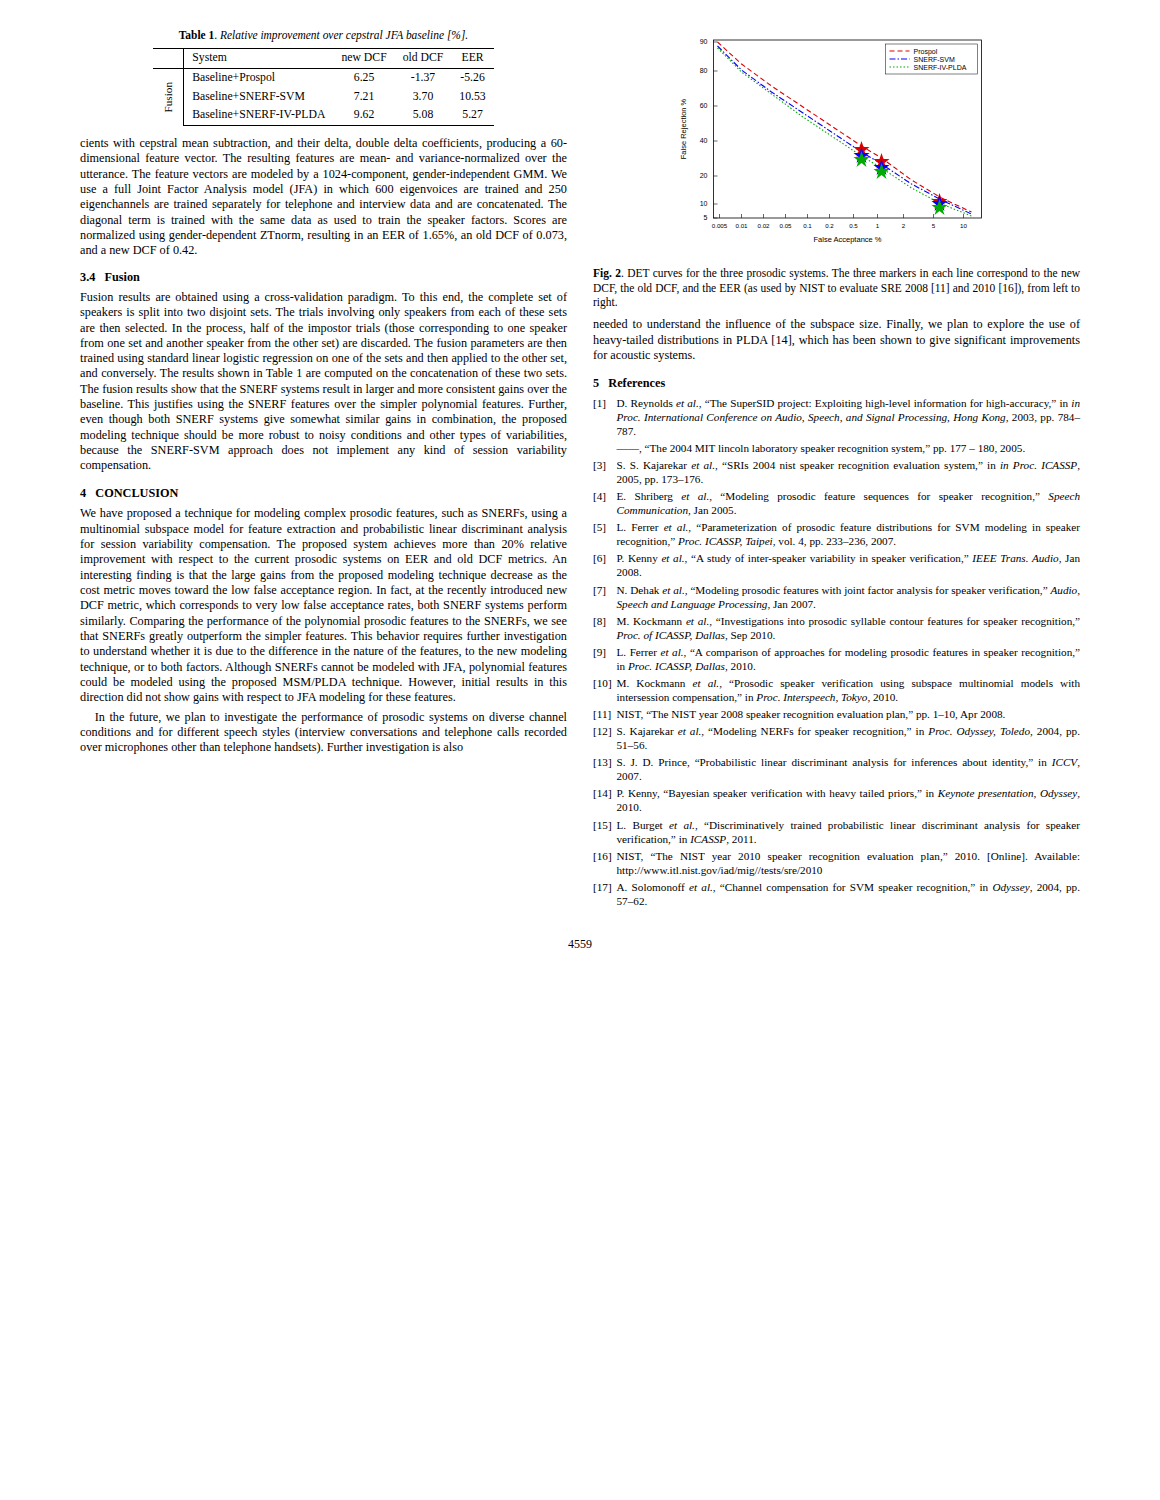Table 1. Relative improvement over cepstral JFA baseline [%].
| | System | new DCF | old DCF | EER |
| --- | --- | --- | --- | --- |
| Fusion | Baseline+Prospol | 6.25 | -1.37 | -5.26 |
| Baseline+SNERF-SVM | 7.21 | 3.70 | 10.53 |
| Baseline+SNERF-IV-PLDA | 9.62 | 5.08 | 5.27 |
cients with cepstral mean subtraction, and their delta, double delta coefficients, producing a 60-dimensional feature vector. The resulting features are mean- and variance-normalized over the utterance. The feature vectors are modeled by a 1024-component, gender-independent GMM. We use a full Joint Factor Analysis model (JFA) in which 600 eigenvoices are trained and 250 eigenchannels are trained separately for telephone and interview data and are concatenated. The diagonal term is trained with the same data as used to train the speaker factors. Scores are normalized using gender-dependent ZTnorm, resulting in an EER of 1.65%, an old DCF of 0.073, and a new DCF of 0.42.
3.4 Fusion
Fusion results are obtained using a cross-validation paradigm. To this end, the complete set of speakers is split into two disjoint sets. The trials involving only speakers from each of these sets are then selected. In the process, half of the impostor trials (those corresponding to one speaker from one set and another speaker from the other set) are discarded. The fusion parameters are then trained using standard linear logistic regression on one of the sets and then applied to the other set, and conversely. The results shown in Table 1 are computed on the concatenation of these two sets. The fusion results show that the SNERF systems result in larger and more consistent gains over the baseline. This justifies using the SNERF features over the simpler polynomial features. Further, even though both SNERF systems give somewhat similar gains in combination, the proposed modeling technique should be more robust to noisy conditions and other types of variabilities, because the SNERF-SVM approach does not implement any kind of session variability compensation.
4 CONCLUSION
We have proposed a technique for modeling complex prosodic features, such as SNERFs, using a multinomial subspace model for feature extraction and probabilistic linear discriminant analysis for session variability compensation. The proposed system achieves more than 20% relative improvement with respect to the current prosodic systems on EER and old DCF metrics. An interesting finding is that the large gains from the proposed modeling technique decrease as the cost metric moves toward the low false acceptance region. In fact, at the recently introduced new DCF metric, which corresponds to very low false acceptance rates, both SNERF systems perform similarly. Comparing the performance of the polynomial prosodic features to the SNERFs, we see that SNERFs greatly outperform the simpler features. This behavior requires further investigation to understand whether it is due to the difference in the nature of the features, to the new modeling technique, or to both factors. Although SNERFs cannot be modeled with JFA, polynomial features could be modeled using the proposed MSM/PLDA technique. However, initial results in this direction did not show gains with respect to JFA modeling for these features.
In the future, we plan to investigate the performance of prosodic systems on diverse channel conditions and for different speech styles (interview conversations and telephone calls recorded over microphones other than telephone handsets). Further investigation is also
90 80 60 40 20 10 5 0.005 0.01 0.02 0.05 0.1 0.2 0.5 1 2 5 10 False Acceptance % False Rejection % Prospol SNERF-SVM SNERF-IV-PLDA
Fig. 2. DET curves for the three prosodic systems. The three markers in each line correspond to the new DCF, the old DCF, and the EER (as used by NIST to evaluate SRE 2008 [11] and 2010 [16]), from left to right.
needed to understand the influence of the subspace size. Finally, we plan to explore the use of heavy-tailed distributions in PLDA [14], which has been shown to give significant improvements for acoustic systems.
5 References
D. Reynolds et al., “The SuperSID project: Exploiting high-level information for high-accuracy,” in in Proc. International Conference on Audio, Speech, and Signal Processing, Hong Kong, 2003, pp. 784–787.
——, “The 2004 MIT lincoln laboratory speaker recognition system,” pp. 177 – 180, 2005.
S. S. Kajarekar et al., “SRIs 2004 nist speaker recognition evaluation system,” in in Proc. ICASSP, 2005, pp. 173–176.
E. Shriberg et al., “Modeling prosodic feature sequences for speaker recognition,” Speech Communication, Jan 2005.
L. Ferrer et al., “Parameterization of prosodic feature distributions for SVM modeling in speaker recognition,” Proc. ICASSP, Taipei, vol. 4, pp. 233–236, 2007.
P. Kenny et al., “A study of inter-speaker variability in speaker verification,” IEEE Trans. Audio, Jan 2008.
N. Dehak et al., “Modeling prosodic features with joint factor analysis for speaker verification,” Audio, Speech and Language Processing, Jan 2007.
M. Kockmann et al., “Investigations into prosodic syllable contour features for speaker recognition,” Proc. of ICASSP, Dallas, Sep 2010.
L. Ferrer et al., “A comparison of approaches for modeling prosodic features in speaker recognition,” in Proc. ICASSP, Dallas, 2010.
M. Kockmann et al., “Prosodic speaker verification using subspace multinomial models with intersession compensation,” in Proc. Interspeech, Tokyo, 2010.
NIST, “The NIST year 2008 speaker recognition evaluation plan,” pp. 1–10, Apr 2008.
S. Kajarekar et al., “Modeling NERFs for speaker recognition,” in Proc. Odyssey, Toledo, 2004, pp. 51–56.
S. J. D. Prince, “Probabilistic linear discriminant analysis for inferences about identity,” in ICCV, 2007.
P. Kenny, “Bayesian speaker verification with heavy tailed priors,” in Keynote presentation, Odyssey, 2010.
L. Burget et al., “Discriminatively trained probabilistic linear discriminant analysis for speaker verification,” in ICASSP, 2011.
NIST, “The NIST year 2010 speaker recognition evaluation plan,” 2010. [Online]. Available: http://www.itl.nist.gov/iad/mig//tests/sre/2010
A. Solomonoff et al., “Channel compensation for SVM speaker recognition,” in Odyssey, 2004, pp. 57–62.
4559